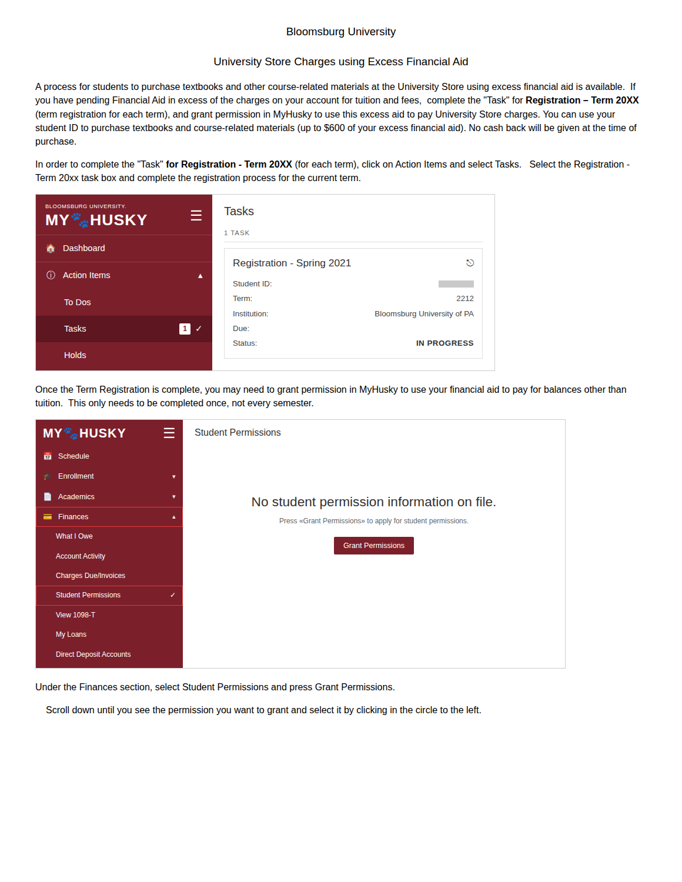Bloomsburg University
University Store Charges using Excess Financial Aid
A process for students to purchase textbooks and other course-related materials at the University Store using excess financial aid is available. If you have pending Financial Aid in excess of the charges on your account for tuition and fees, complete the "Task" for Registration – Term 20XX (term registration for each term), and grant permission in MyHusky to use this excess aid to pay University Store charges. You can use your student ID to purchase textbooks and course-related materials (up to $600 of your excess financial aid). No cash back will be given at the time of purchase.
In order to complete the "Task" for Registration - Term 20XX (for each term), click on Action Items and select Tasks. Select the Registration - Term 20xx task box and complete the registration process for the current term.
BLOOMSBURG UNIVERSITY. MY🐾HUSKY
☰
🏠 Dashboard
ⓘ Action Items ▴
To Dos
Tasks 1✓
Holds
Tasks
1 TASK
Registration - Spring 2021 ⎋
| Student ID: | |
| Term: | 2212 |
| Institution: | Bloomsburg University of PA |
| Due: | |
| Status: | IN PROGRESS |
Once the Term Registration is complete, you may need to grant permission in MyHusky to use your financial aid to pay for balances other than tuition. This only needs to be completed once, not every semester.
MY🐾HUSKY
☰
📅 Schedule
🎓 Enrollment ▾
📄 Academics ▾
💳 Finances ▴
What I Owe
Account Activity
Charges Due/Invoices
Student Permissions ✓
View 1098-T
My Loans
Direct Deposit Accounts
Student Permissions
No student permission information on file.
Press «Grant Permissions» to apply for student permissions.
Grant Permissions
Under the Finances section, select Student Permissions and press Grant Permissions.
Scroll down until you see the permission you want to grant and select it by clicking in the circle to the left.